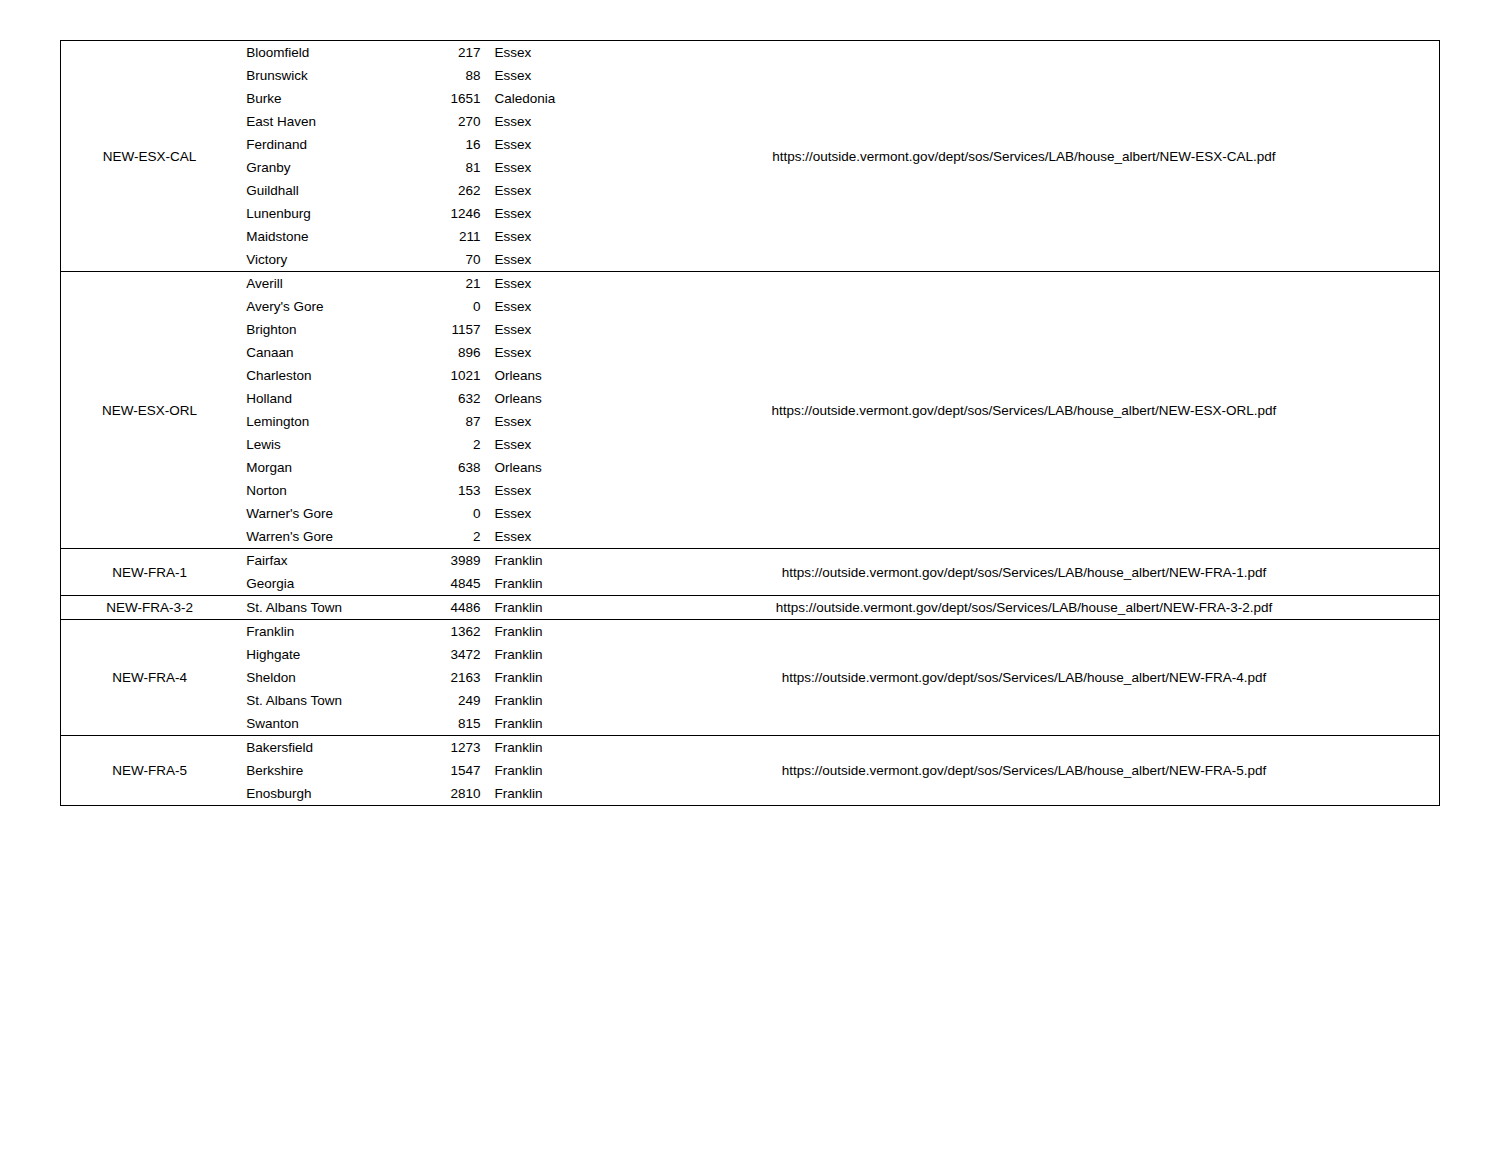| NEW-ESX-CAL | Bloomfield | 217 | Essex | https://outside.vermont.gov/dept/sos/Services/LAB/house_albert/NEW-ESX-CAL.pdf |
| Brunswick | 88 | Essex |
| Burke | 1651 | Caledonia |
| East Haven | 270 | Essex |
| Ferdinand | 16 | Essex |
| Granby | 81 | Essex |
| Guildhall | 262 | Essex |
| Lunenburg | 1246 | Essex |
| Maidstone | 211 | Essex |
| Victory | 70 | Essex |
| NEW-ESX-ORL | Averill | 21 | Essex | https://outside.vermont.gov/dept/sos/Services/LAB/house_albert/NEW-ESX-ORL.pdf |
| Avery's Gore | 0 | Essex |
| Brighton | 1157 | Essex |
| Canaan | 896 | Essex |
| Charleston | 1021 | Orleans |
| Holland | 632 | Orleans |
| Lemington | 87 | Essex |
| Lewis | 2 | Essex |
| Morgan | 638 | Orleans |
| Norton | 153 | Essex |
| Warner's Gore | 0 | Essex |
| Warren's Gore | 2 | Essex |
| NEW-FRA-1 | Fairfax | 3989 | Franklin | https://outside.vermont.gov/dept/sos/Services/LAB/house_albert/NEW-FRA-1.pdf |
| Georgia | 4845 | Franklin |
| NEW-FRA-3-2 | St. Albans Town | 4486 | Franklin | https://outside.vermont.gov/dept/sos/Services/LAB/house_albert/NEW-FRA-3-2.pdf |
| NEW-FRA-4 | Franklin | 1362 | Franklin | https://outside.vermont.gov/dept/sos/Services/LAB/house_albert/NEW-FRA-4.pdf |
| Highgate | 3472 | Franklin |
| Sheldon | 2163 | Franklin |
| St. Albans Town | 249 | Franklin |
| Swanton | 815 | Franklin |
| NEW-FRA-5 | Bakersfield | 1273 | Franklin | https://outside.vermont.gov/dept/sos/Services/LAB/house_albert/NEW-FRA-5.pdf |
| Berkshire | 1547 | Franklin |
| Enosburgh | 2810 | Franklin |